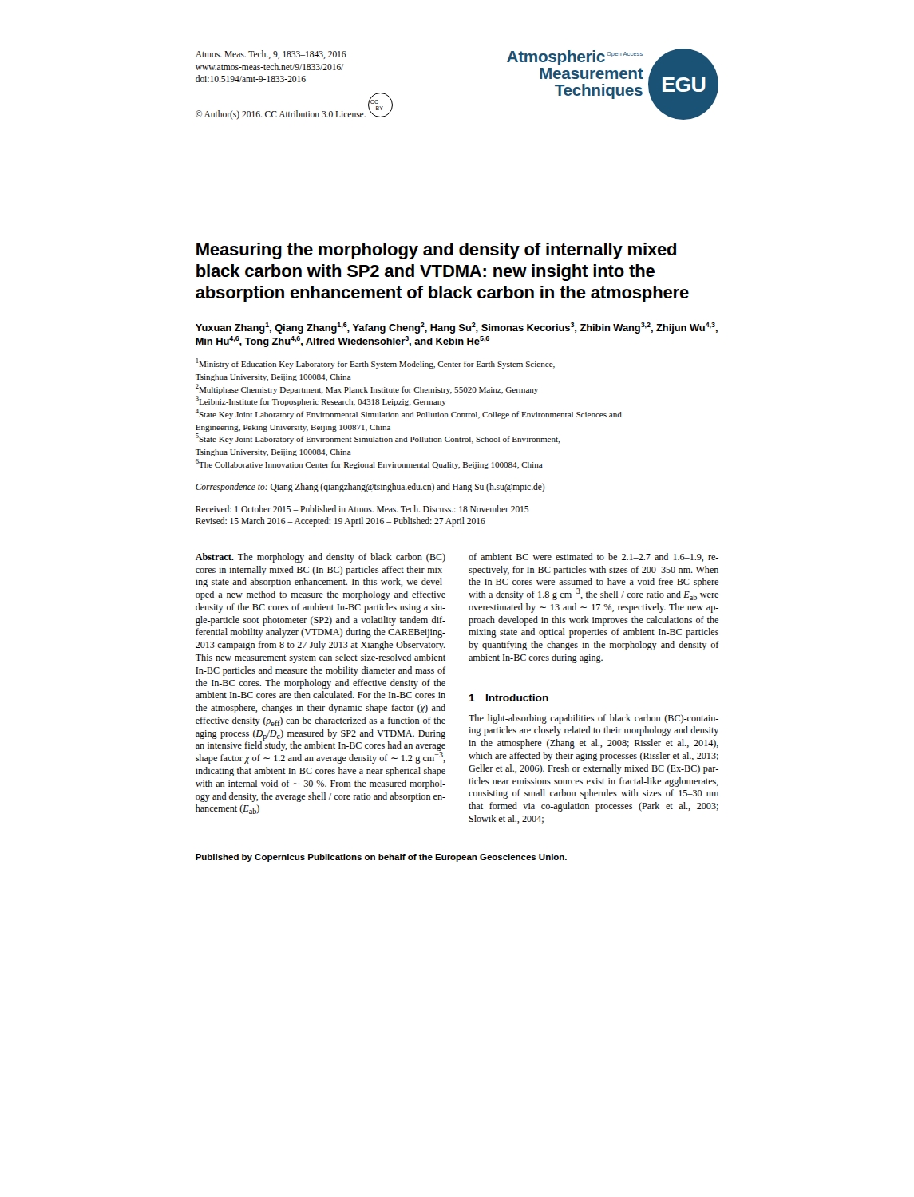Atmos. Meas. Tech., 9, 1833–1843, 2016
www.atmos-meas-tech.net/9/1833/2016/
doi:10.5194/amt-9-1833-2016
© Author(s) 2016. CC Attribution 3.0 License.
AtmosphericOpen Access Measurement Techniques
EGU
Measuring the morphology and density of internally mixed black carbon with SP2 and VTDMA: new insight into the absorption enhancement of black carbon in the atmosphere
Yuxuan Zhang1, Qiang Zhang1,6, Yafang Cheng2, Hang Su2, Simonas Kecorius3, Zhibin Wang3,2, Zhijun Wu4,3, Min Hu4,6, Tong Zhu4,6, Alfred Wiedensohler3, and Kebin He5,6
1Ministry of Education Key Laboratory for Earth System Modeling, Center for Earth System Science,
Tsinghua University, Beijing 100084, China
2Multiphase Chemistry Department, Max Planck Institute for Chemistry, 55020 Mainz, Germany
3Leibniz-Institute for Tropospheric Research, 04318 Leipzig, Germany
4State Key Joint Laboratory of Environmental Simulation and Pollution Control, College of Environmental Sciences and
Engineering, Peking University, Beijing 100871, China
5State Key Joint Laboratory of Environment Simulation and Pollution Control, School of Environment,
Tsinghua University, Beijing 100084, China
6The Collaborative Innovation Center for Regional Environmental Quality, Beijing 100084, China
Correspondence to: Qiang Zhang (qiangzhang@tsinghua.edu.cn) and Hang Su (h.su@mpic.de)
Received: 1 October 2015 – Published in Atmos. Meas. Tech. Discuss.: 18 November 2015
Revised: 15 March 2016 – Accepted: 19 April 2016 – Published: 27 April 2016
Abstract. The morphology and density of black carbon (BC) cores in internally mixed BC (In-BC) particles affect their mixing state and absorption enhancement. In this work, we developed a new method to measure the morphology and effective density of the BC cores of ambient In-BC particles using a single-particle soot photometer (SP2) and a volatility tandem differential mobility analyzer (VTDMA) during the CAREBeijing-2013 campaign from 8 to 27 July 2013 at Xianghe Observatory. This new measurement system can select size-resolved ambient In-BC particles and measure the mobility diameter and mass of the In-BC cores. The morphology and effective density of the ambient In-BC cores are then calculated. For the In-BC cores in the atmosphere, changes in their dynamic shape factor (χ) and effective density (ρeff) can be characterized as a function of the aging process (Dp/Dc) measured by SP2 and VTDMA. During an intensive field study, the ambient In-BC cores had an average shape factor χ of ∼ 1.2 and an average density of ∼ 1.2 g cm−3, indicating that ambient In-BC cores have a near-spherical shape with an internal void of ∼ 30 %. From the measured morphology and density, the average shell / core ratio and absorption enhancement (Eab)
of ambient BC were estimated to be 2.1–2.7 and 1.6–1.9, respectively, for In-BC particles with sizes of 200–350 nm. When the In-BC cores were assumed to have a void-free BC sphere with a density of 1.8 g cm−3, the shell / core ratio and Eab were overestimated by ∼ 13 and ∼ 17 %, respectively. The new approach developed in this work improves the calculations of the mixing state and optical properties of ambient In-BC particles by quantifying the changes in the morphology and density of ambient In-BC cores during aging.
1 Introduction
The light-absorbing capabilities of black carbon (BC)-containing particles are closely related to their morphology and density in the atmosphere (Zhang et al., 2008; Rissler et al., 2014), which are affected by their aging processes (Rissler et al., 2013; Geller et al., 2006). Fresh or externally mixed BC (Ex-BC) particles near emissions sources exist in fractal-like agglomerates, consisting of small carbon spherules with sizes of 15–30 nm that formed via co-agulation processes (Park et al., 2003; Slowik et al., 2004;
Published by Copernicus Publications on behalf of the European Geosciences Union.